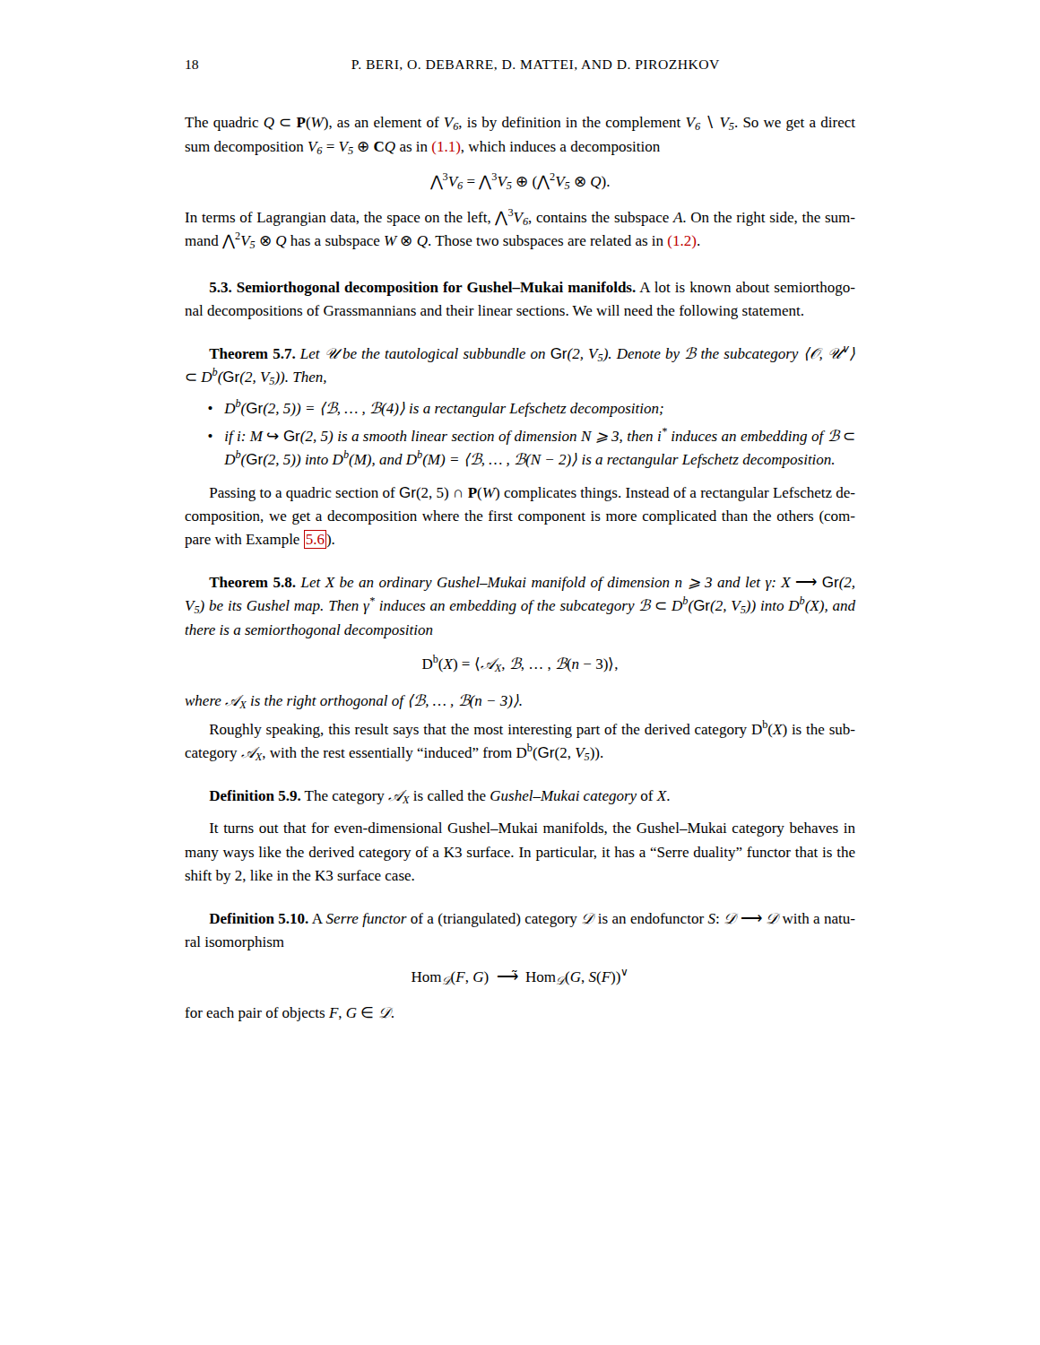18 P. BERI, O. DEBARRE, D. MATTEI, AND D. PIROZHKOV
The quadric Q ⊂ P(W), as an element of V6, is by definition in the complement V6 ∖ V5. So we get a direct sum decomposition V6 = V5 ⊕ CQ as in (1.1), which induces a decomposition
⋀3V6 = ⋀3V5 ⊕ (⋀2V5 ⊗ Q).
In terms of Lagrangian data, the space on the left, ⋀3V6, contains the subspace A. On the right side, the summand ⋀2V5 ⊗ Q has a subspace W ⊗ Q. Those two subspaces are related as in (1.2).
5.3. Semiorthogonal decomposition for Gushel–Mukai manifolds.
A lot is known about semiorthogonal decompositions of Grassmannians and their linear sections. We will need the following statement.
Theorem 5.7. Let 𝒰 be the tautological subbundle on Gr(2, V5). Denote by ℬ the subcategory ⟨𝒪, 𝒰∨⟩ ⊂ Db(Gr(2, V5)). Then,
Db(Gr(2, 5)) = ⟨ℬ, … , ℬ(4)⟩ is a rectangular Lefschetz decomposition;
if i: M ↪ Gr(2, 5) is a smooth linear section of dimension N ⩾ 3, then i* induces an embedding of ℬ ⊂ Db(Gr(2, 5)) into Db(M), and Db(M) = ⟨ℬ, … , ℬ(N − 2)⟩ is a rectangular Lefschetz decomposition.
Passing to a quadric section of Gr(2, 5) ∩ P(W) complicates things. Instead of a rectangular Lefschetz decomposition, we get a decomposition where the first component is more complicated than the others (compare with Example 5.6).
Theorem 5.8. Let X be an ordinary Gushel–Mukai manifold of dimension n ⩾ 3 and let γ: X ⟶ Gr(2, V5) be its Gushel map. Then γ* induces an embedding of the subcategory ℬ ⊂ Db(Gr(2, V5)) into Db(X), and there is a semiorthogonal decomposition
Db(X) = ⟨𝒜X, ℬ, … , ℬ(n − 3)⟩,
where 𝒜X is the right orthogonal of ⟨ℬ, … , ℬ(n − 3)⟩.
Roughly speaking, this result says that the most interesting part of the derived category Db(X) is the subcategory 𝒜X, with the rest essentially “induced” from Db(Gr(2, V5)).
Definition 5.9. The category 𝒜X is called the Gushel–Mukai category of X.
It turns out that for even-dimensional Gushel–Mukai manifolds, the Gushel–Mukai category behaves in many ways like the derived category of a K3 surface. In particular, it has a “Serre duality” functor that is the shift by 2, like in the K3 surface case.
Definition 5.10. A Serre functor of a (triangulated) category 𝒟 is an endofunctor S: 𝒟 ⟶ 𝒟 with a natural isomorphism
Hom𝒟(F, G) ⟶̃ Hom𝒟(G, S(F))∨
for each pair of objects F, G ∈ 𝒟.